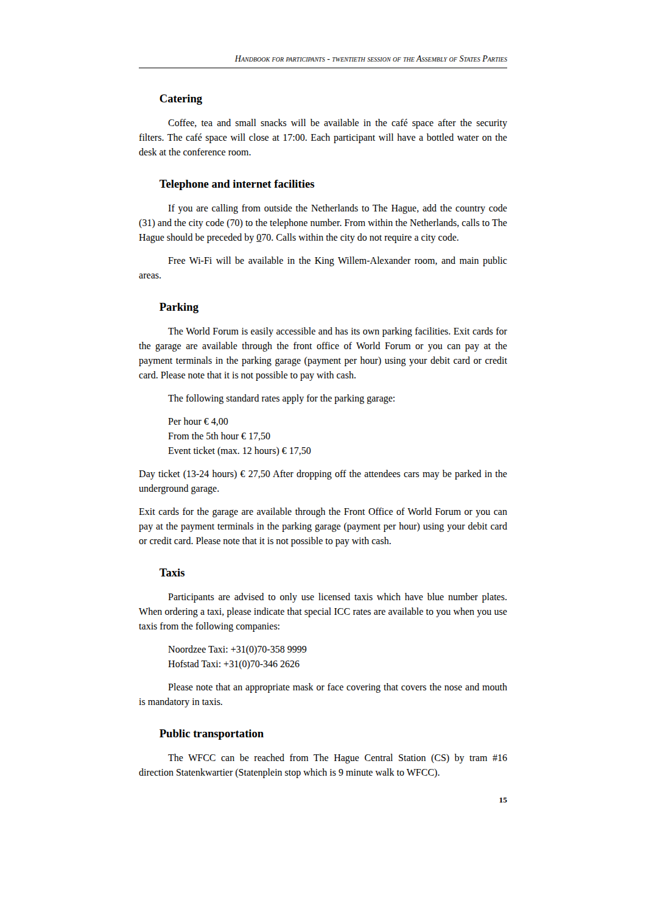Handbook for participants - twentieth session of the Assembly of States Parties
Catering
Coffee, tea and small snacks will be available in the café space after the security filters. The café space will close at 17:00. Each participant will have a bottled water on the desk at the conference room.
Telephone and internet facilities
If you are calling from outside the Netherlands to The Hague, add the country code (31) and the city code (70) to the telephone number. From within the Netherlands, calls to The Hague should be preceded by 070. Calls within the city do not require a city code.
Free Wi-Fi will be available in the King Willem-Alexander room, and main public areas.
Parking
The World Forum is easily accessible and has its own parking facilities. Exit cards for the garage are available through the front office of World Forum or you can pay at the payment terminals in the parking garage (payment per hour) using your debit card or credit card. Please note that it is not possible to pay with cash.
The following standard rates apply for the parking garage:
Per hour € 4,00
From the 5th hour € 17,50
Event ticket (max. 12 hours) € 17,50
Day ticket (13-24 hours) € 27,50 After dropping off the attendees cars may be parked in the underground garage.
Exit cards for the garage are available through the Front Office of World Forum or you can pay at the payment terminals in the parking garage (payment per hour) using your debit card or credit card. Please note that it is not possible to pay with cash.
Taxis
Participants are advised to only use licensed taxis which have blue number plates. When ordering a taxi, please indicate that special ICC rates are available to you when you use taxis from the following companies:
Noordzee Taxi: +31(0)70-358 9999
Hofstad Taxi: +31(0)70-346 2626
Please note that an appropriate mask or face covering that covers the nose and mouth is mandatory in taxis.
Public transportation
The WFCC can be reached from The Hague Central Station (CS) by tram #16 direction Statenkwartier (Statenplein stop which is 9 minute walk to WFCC).
15